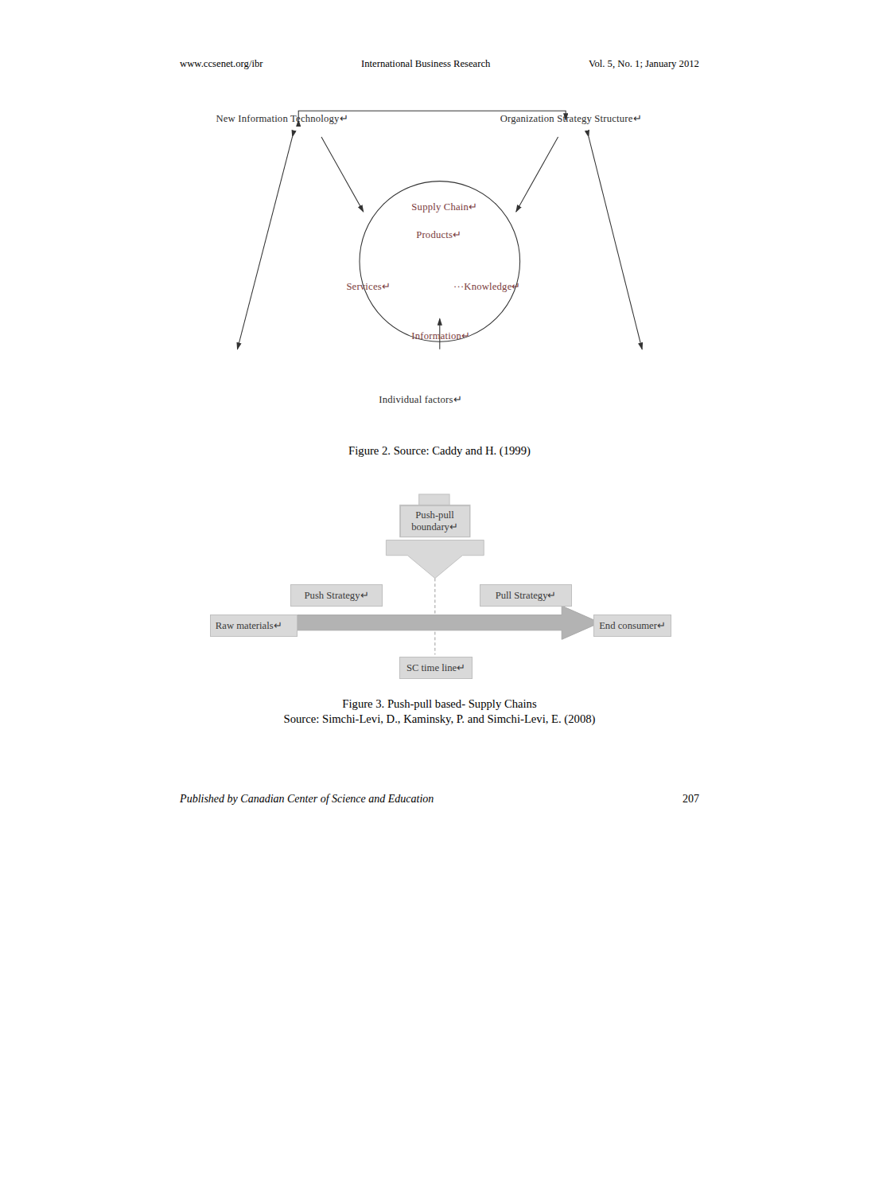www.ccsenet.org/ibr International Business Research Vol. 5, No. 1; January 2012
New Information Technology↵ Organization Strategy Structure↵ Supply Chain↵ Products↵ Services↵ ···Knowledge↵ Information↵ Individual factors↵
Figure 2. Source: Caddy and H. (1999)
Push-pull
boundary↵
Push Strategy↵
Pull Strategy↵
Raw materials↵
End consumer↵
SC time line↵
Figure 3. Push-pull based- Supply Chains
Source: Simchi-Levi, D., Kaminsky, P. and Simchi-Levi, E. (2008)
Published by Canadian Center of Science and Education 207